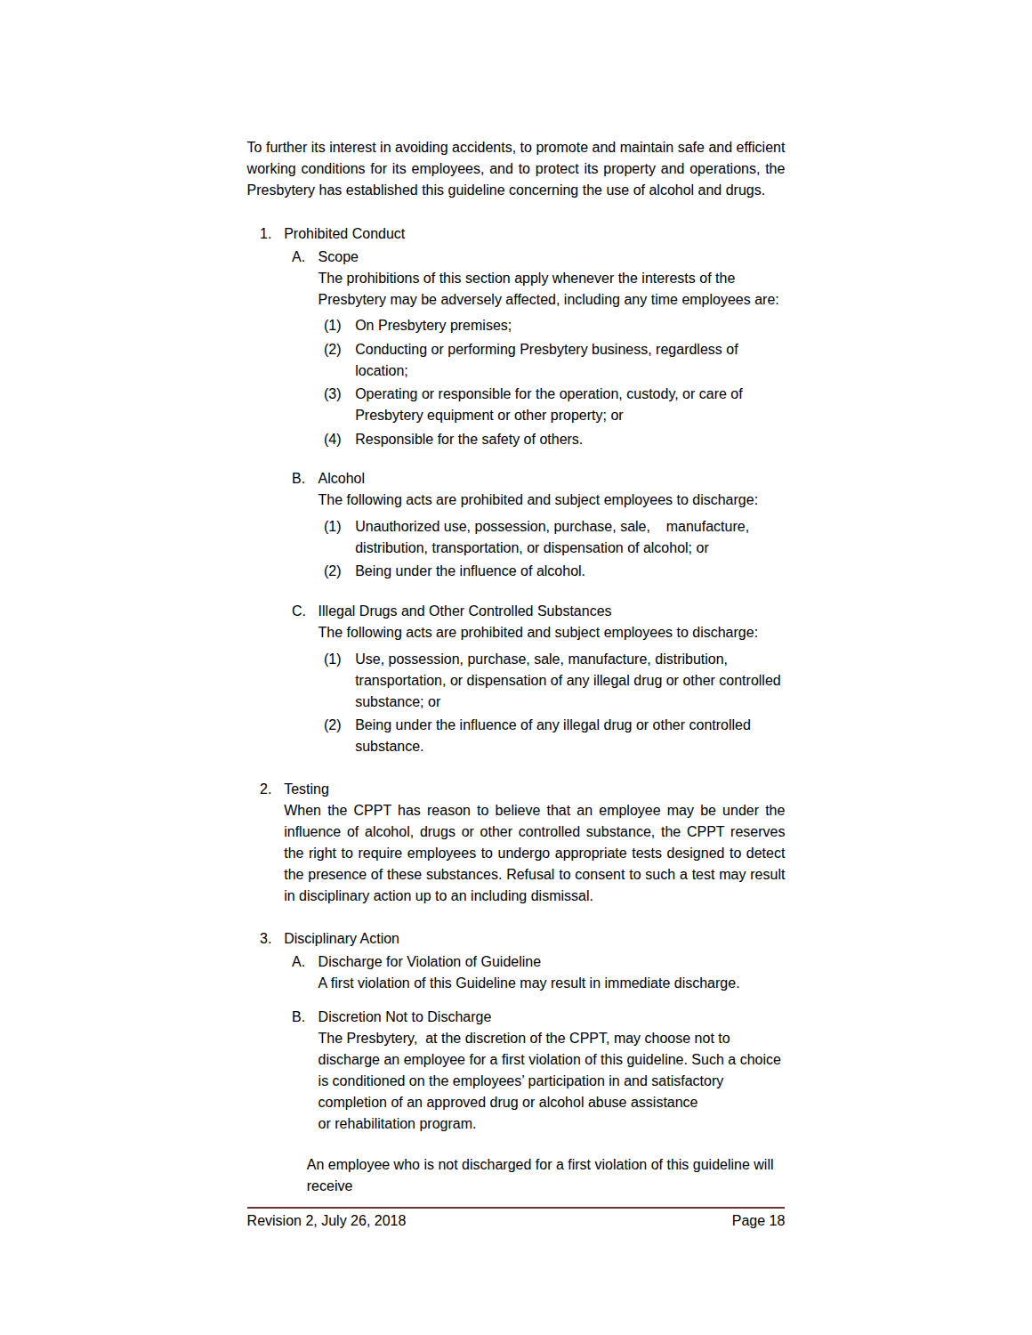To further its interest in avoiding accidents, to promote and maintain safe and efficient working conditions for its employees, and to protect its property and operations, the Presbytery has established this guideline concerning the use of alcohol and drugs.
Prohibited Conduct
Scope
The prohibitions of this section apply whenever the interests of the Presbytery may be adversely affected, including any time employees are:
On Presbytery premises;
Conducting or performing Presbytery business, regardless of location;
Operating or responsible for the operation, custody, or care of Presbytery equipment or other property; or
Responsible for the safety of others.
Alcohol
The following acts are prohibited and subject employees to discharge:
Unauthorized use, possession, purchase, sale, manufacture, distribution, transportation, or dispensation of alcohol; or
Being under the influence of alcohol.
Illegal Drugs and Other Controlled Substances
The following acts are prohibited and subject employees to discharge:
Use, possession, purchase, sale, manufacture, distribution, transportation, or dispensation of any illegal drug or other controlled substance; or
Being under the influence of any illegal drug or other controlled substance.
Testing
When the CPPT has reason to believe that an employee may be under the influence of alcohol, drugs or other controlled substance, the CPPT reserves the right to require employees to undergo appropriate tests designed to detect the presence of these substances. Refusal to consent to such a test may result in disciplinary action up to an including dismissal.
Disciplinary Action
Discharge for Violation of Guideline
A first violation of this Guideline may result in immediate discharge.
Discretion Not to Discharge
The Presbytery, at the discretion of the CPPT, may choose not to discharge an employee for a first violation of this guideline. Such a choice is conditioned on the employees’ participation in and satisfactory completion of an approved drug or alcohol abuse assistance or rehabilitation program.
An employee who is not discharged for a first violation of this guideline will receive
Revision 2, July 26, 2018 Page 18